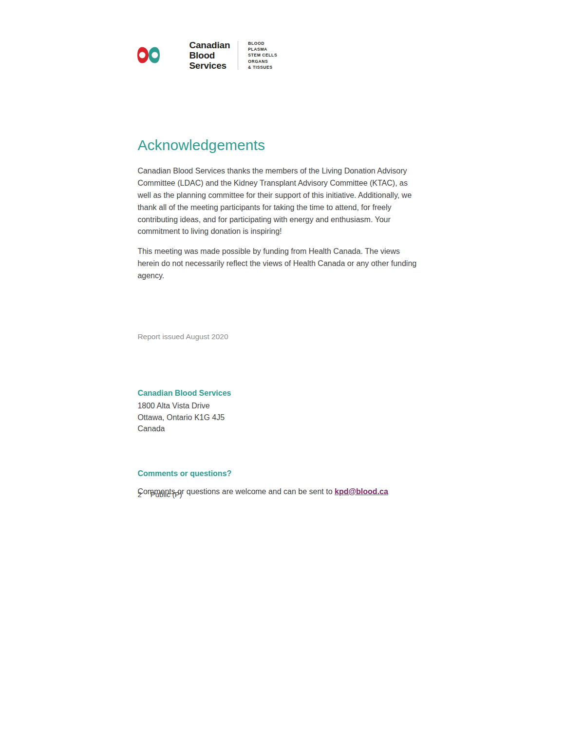Canadian
Blood
Services
Blood
Plasma
Stem Cells
Organs
& Tissues
Acknowledgements
Canadian Blood Services thanks the members of the Living Donation Advisory Committee (LDAC) and the Kidney Transplant Advisory Committee (KTAC), as well as the planning committee for their support of this initiative. Additionally, we thank all of the meeting participants for taking the time to attend, for freely contributing ideas, and for participating with energy and enthusiasm. Your commitment to living donation is inspiring!
This meeting was made possible by funding from Health Canada. The views herein do not necessarily reflect the views of Health Canada or any other funding agency.
Report issued August 2020
Canadian Blood Services
1800 Alta Vista Drive
Ottawa, Ontario K1G 4J5
Canada
Comments or questions?
Comments or questions are welcome and can be sent to kpd@blood.ca
2 Public (P)